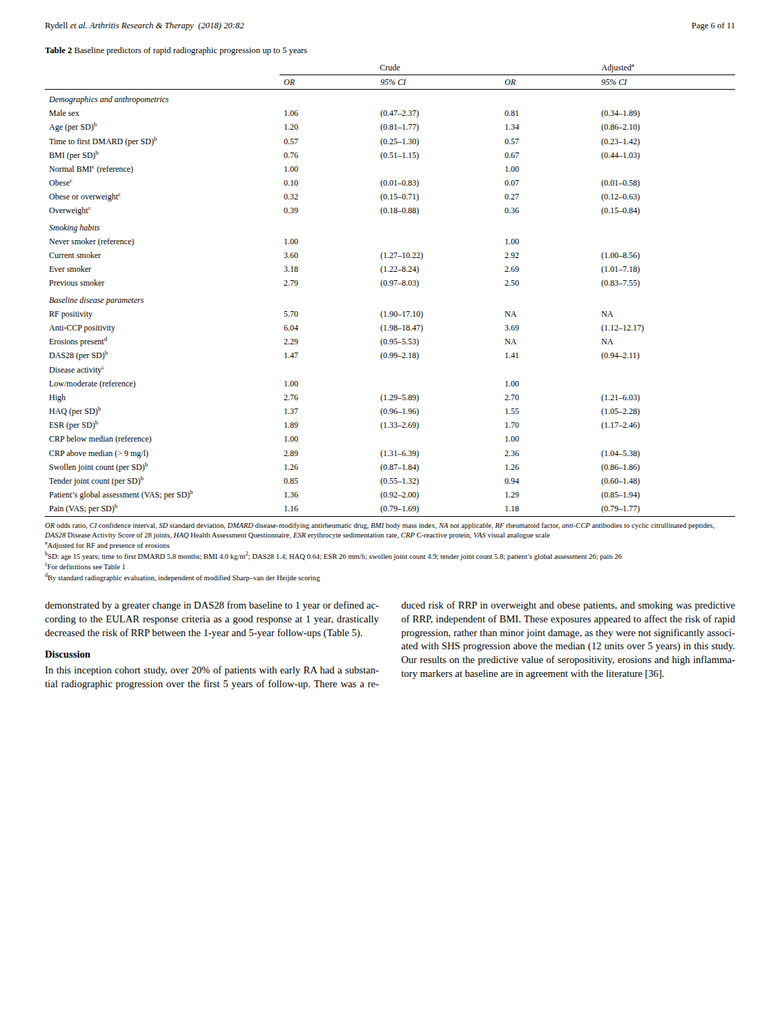Rydell et al. Arthritis Research & Therapy (2018) 20:82
Page 6 of 11
Table 2 Baseline predictors of rapid radiographic progression up to 5 years
| | Crude | Adjusted a |
| --- | --- | --- |
| | OR | 95% CI | OR | 95% CI |
| Demographics and anthropometrics |
| Male sex | 1.06 | (0.47–2.37) | 0.81 | (0.34–1.89) |
| Age (per SD) b | 1.20 | (0.81–1.77) | 1.34 | (0.86–2.10) |
| Time to first DMARD (per SD) b | 0.57 | (0.25–1.30) | 0.57 | (0.23–1.42) |
| BMI (per SD) b | 0.76 | (0.51–1.15) | 0.67 | (0.44–1.03) |
| Normal BMI c (reference) | 1.00 | | 1.00 | |
| Obese c | 0.10 | (0.01–0.83) | 0.07 | (0.01–0.58) |
| Obese or overweight c | 0.32 | (0.15–0.71) | 0.27 | (0.12–0.63) |
| Overweight c | 0.39 | (0.18–0.88) | 0.36 | (0.15–0.84) |
| Smoking habits |
| Never smoker (reference) | 1.00 | | 1.00 | |
| Current smoker | 3.60 | (1.27–10.22) | 2.92 | (1.00–8.56) |
| Ever smoker | 3.18 | (1.22–8.24) | 2.69 | (1.01–7.18) |
| Previous smoker | 2.79 | (0.97–8.03) | 2.50 | (0.83–7.55) |
| Baseline disease parameters |
| RF positivity | 5.70 | (1.90–17.10) | NA | NA |
| Anti-CCP positivity | 6.04 | (1.98–18.47) | 3.69 | (1.12–12.17) |
| Erosions present d | 2.29 | (0.95–5.53) | NA | NA |
| DAS28 (per SD) b | 1.47 | (0.99–2.18) | 1.41 | (0.94–2.11) |
| Disease activity c | | | | |
| Low/moderate (reference) | 1.00 | | 1.00 | |
| High | 2.76 | (1.29–5.89) | 2.70 | (1.21–6.03) |
| HAQ (per SD) b | 1.37 | (0.96–1.96) | 1.55 | (1.05–2.28) |
| ESR (per SD) b | 1.89 | (1.33–2.69) | 1.70 | (1.17–2.46) |
| CRP below median (reference) | 1.00 | | 1.00 | |
| CRP above median (> 9 mg/l) | 2.89 | (1.31–6.39) | 2.36 | (1.04–5.38) |
| Swollen joint count (per SD) b | 1.26 | (0.87–1.84) | 1.26 | (0.86–1.86) |
| Tender joint count (per SD) b | 0.85 | (0.55–1.32) | 0.94 | (0.60–1.48) |
| Patient’s global assessment (VAS; per SD) b | 1.36 | (0.92–2.00) | 1.29 | (0.85–1.94) |
| Pain (VAS; per SD) b | 1.16 | (0.79–1.69) | 1.18 | (0.79–1.77) |
OR odds ratio, CI confidence interval, SD standard deviation, DMARD disease-modifying antirheumatic drug, BMI body mass index, NA not applicable, RF rheumatoid factor, anti-CCP antibodies to cyclic citrullinated peptides, DAS28 Disease Activity Score of 28 joints, HAQ Health Assessment Questionnaire, ESR erythrocyte sedimentation rate, CRP C-reactive protein, VAS visual analogue scale
aAdjusted for RF and presence of erosions
bSD: age 15 years; time to first DMARD 5.8 months; BMI 4.0 kg/m2; DAS28 1.4; HAQ 0.64; ESR 26 mm/h; swollen joint count 4.9; tender joint count 5.8; patient’s global assessment 26; pain 26
cFor definitions see Table 1
dBy standard radiographic evaluation, independent of modified Sharp–van der Heijde scoring
demonstrated by a greater change in DAS28 from baseline to 1 year or defined according to the EULAR response criteria as a good response at 1 year, drastically decreased the risk of RRP between the 1-year and 5-year follow-ups (Table 5).
Discussion
In this inception cohort study, over 20% of patients with early RA had a substantial radiographic progression over the first 5 years of follow-up. There was a reduced risk of RRP in overweight and obese patients, and smoking was predictive of RRP, independent of BMI. These exposures appeared to affect the risk of rapid progression, rather than minor joint damage, as they were not significantly associated with SHS progression above the median (12 units over 5 years) in this study. Our results on the predictive value of seropositivity, erosions and high inflammatory markers at baseline are in agreement with the literature [36].